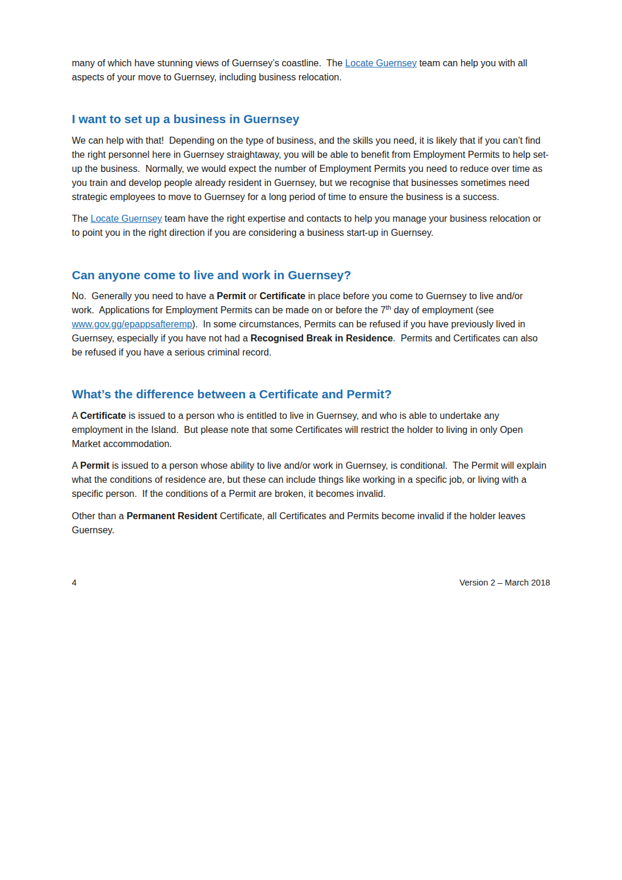many of which have stunning views of Guernsey’s coastline. The Locate Guernsey team can help you with all aspects of your move to Guernsey, including business relocation.
I want to set up a business in Guernsey
We can help with that! Depending on the type of business, and the skills you need, it is likely that if you can’t find the right personnel here in Guernsey straightaway, you will be able to benefit from Employment Permits to help set-up the business. Normally, we would expect the number of Employment Permits you need to reduce over time as you train and develop people already resident in Guernsey, but we recognise that businesses sometimes need strategic employees to move to Guernsey for a long period of time to ensure the business is a success.
The Locate Guernsey team have the right expertise and contacts to help you manage your business relocation or to point you in the right direction if you are considering a business start-up in Guernsey.
Can anyone come to live and work in Guernsey?
No. Generally you need to have a Permit or Certificate in place before you come to Guernsey to live and/or work. Applications for Employment Permits can be made on or before the 7th day of employment (see www.gov.gg/epappsafteremp). In some circumstances, Permits can be refused if you have previously lived in Guernsey, especially if you have not had a Recognised Break in Residence. Permits and Certificates can also be refused if you have a serious criminal record.
What’s the difference between a Certificate and Permit?
A Certificate is issued to a person who is entitled to live in Guernsey, and who is able to undertake any employment in the Island. But please note that some Certificates will restrict the holder to living in only Open Market accommodation.
A Permit is issued to a person whose ability to live and/or work in Guernsey, is conditional. The Permit will explain what the conditions of residence are, but these can include things like working in a specific job, or living with a specific person. If the conditions of a Permit are broken, it becomes invalid.
Other than a Permanent Resident Certificate, all Certificates and Permits become invalid if the holder leaves Guernsey.
4 Version 2 – March 2018